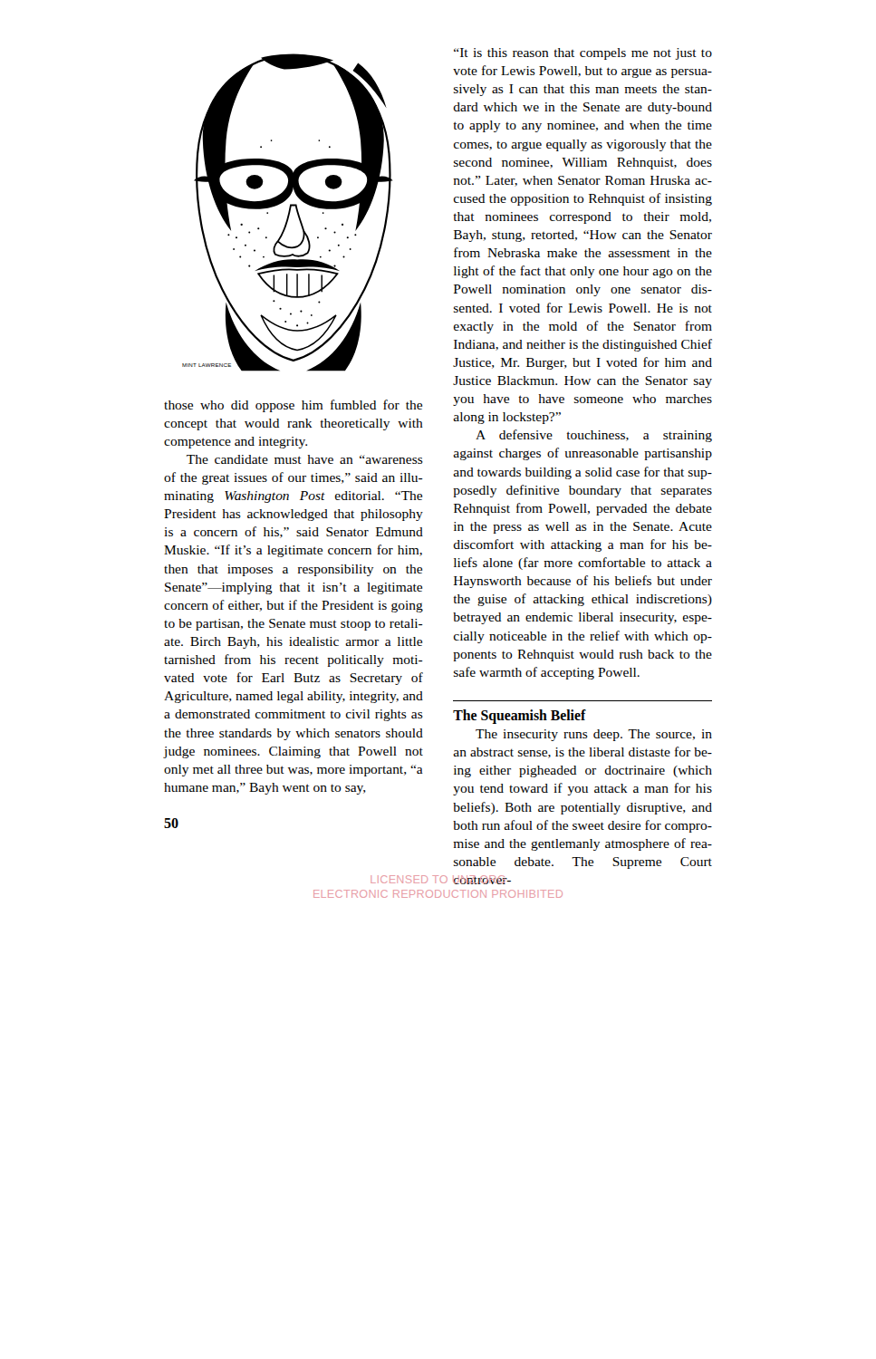MINT LAWRENCE
those who did oppose him fumbled for the concept that would rank theoretically with competence and integrity.
The candidate must have an “awareness of the great issues of our times,” said an illuminating Washington Post editorial. “The President has acknowledged that philosophy is a concern of his,” said Senator Edmund Muskie. “If it’s a legitimate concern for him, then that imposes a responsibility on the Senate”—implying that it isn’t a legitimate concern of either, but if the President is going to be partisan, the Senate must stoop to retaliate. Birch Bayh, his idealistic armor a little tarnished from his recent politically motivated vote for Earl Butz as Secretary of Agriculture, named legal ability, integrity, and a demonstrated commitment to civil rights as the three standards by which senators should judge nominees. Claiming that Powell not only met all three but was, more important, “a humane man,” Bayh went on to say,
50
“It is this reason that compels me not just to vote for Lewis Powell, but to argue as persuasively as I can that this man meets the standard which we in the Senate are duty-bound to apply to any nominee, and when the time comes, to argue equally as vigorously that the second nominee, William Rehnquist, does not.” Later, when Senator Roman Hruska accused the opposition to Rehnquist of insisting that nominees correspond to their mold, Bayh, stung, retorted, “How can the Senator from Nebraska make the assessment in the light of the fact that only one hour ago on the Powell nomination only one senator dissented. I voted for Lewis Powell. He is not exactly in the mold of the Senator from Indiana, and neither is the distinguished Chief Justice, Mr. Burger, but I voted for him and Justice Blackmun. How can the Senator say you have to have someone who marches along in lockstep?”
A defensive touchiness, a straining against charges of unreasonable partisanship and towards building a solid case for that supposedly definitive boundary that separates Rehnquist from Powell, pervaded the debate in the press as well as in the Senate. Acute discomfort with attacking a man for his beliefs alone (far more comfortable to attack a Haynsworth because of his beliefs but under the guise of attacking ethical indiscretions) betrayed an endemic liberal insecurity, especially noticeable in the relief with which opponents to Rehnquist would rush back to the safe warmth of accepting Powell.
The Squeamish Belief
The insecurity runs deep. The source, in an abstract sense, is the liberal distaste for being either pigheaded or doctrinaire (which you tend toward if you attack a man for his beliefs). Both are potentially disruptive, and both run afoul of the sweet desire for compromise and the gentlemanly atmosphere of reasonable debate. The Supreme Court controver-
LICENSED TO UNZ.ORG
ELECTRONIC REPRODUCTION PROHIBITED